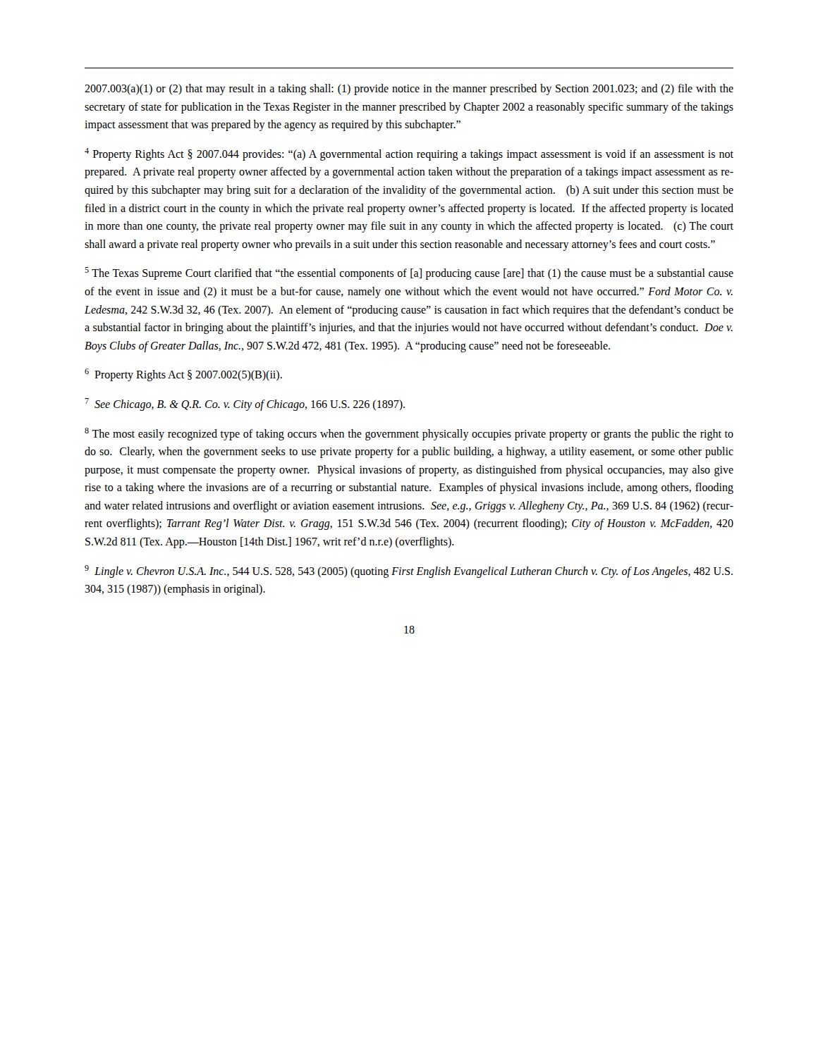2007.003(a)(1) or (2) that may result in a taking shall: (1) provide notice in the manner prescribed by Section 2001.023; and (2) file with the secretary of state for publication in the Texas Register in the manner prescribed by Chapter 2002 a reasonably specific summary of the takings impact assessment that was prepared by the agency as required by this subchapter.”
4 Property Rights Act § 2007.044 provides: “(a) A governmental action requiring a takings impact assessment is void if an assessment is not prepared. A private real property owner affected by a governmental action taken without the preparation of a takings impact assessment as required by this subchapter may bring suit for a declaration of the invalidity of the governmental action. (b) A suit under this section must be filed in a district court in the county in which the private real property owner’s affected property is located. If the affected property is located in more than one county, the private real property owner may file suit in any county in which the affected property is located. (c) The court shall award a private real property owner who prevails in a suit under this section reasonable and necessary attorney’s fees and court costs.”
5 The Texas Supreme Court clarified that “the essential components of [a] producing cause [are] that (1) the cause must be a substantial cause of the event in issue and (2) it must be a but-for cause, namely one without which the event would not have occurred.” Ford Motor Co. v. Ledesma, 242 S.W.3d 32, 46 (Tex. 2007). An element of “producing cause” is causation in fact which requires that the defendant’s conduct be a substantial factor in bringing about the plaintiff’s injuries, and that the injuries would not have occurred without defendant’s conduct. Doe v. Boys Clubs of Greater Dallas, Inc., 907 S.W.2d 472, 481 (Tex. 1995). A “producing cause” need not be foreseeable.
6 Property Rights Act § 2007.002(5)(B)(ii).
7 See Chicago, B. & Q.R. Co. v. City of Chicago, 166 U.S. 226 (1897).
8 The most easily recognized type of taking occurs when the government physically occupies private property or grants the public the right to do so. Clearly, when the government seeks to use private property for a public building, a highway, a utility easement, or some other public purpose, it must compensate the property owner. Physical invasions of property, as distinguished from physical occupancies, may also give rise to a taking where the invasions are of a recurring or substantial nature. Examples of physical invasions include, among others, flooding and water related intrusions and overflight or aviation easement intrusions. See, e.g., Griggs v. Allegheny Cty., Pa., 369 U.S. 84 (1962) (recurrent overflights); Tarrant Reg’l Water Dist. v. Gragg, 151 S.W.3d 546 (Tex. 2004) (recurrent flooding); City of Houston v. McFadden, 420 S.W.2d 811 (Tex. App.—Houston [14th Dist.] 1967, writ ref’d n.r.e) (overflights).
9 Lingle v. Chevron U.S.A. Inc., 544 U.S. 528, 543 (2005) (quoting First English Evangelical Lutheran Church v. Cty. of Los Angeles, 482 U.S. 304, 315 (1987)) (emphasis in original).
18